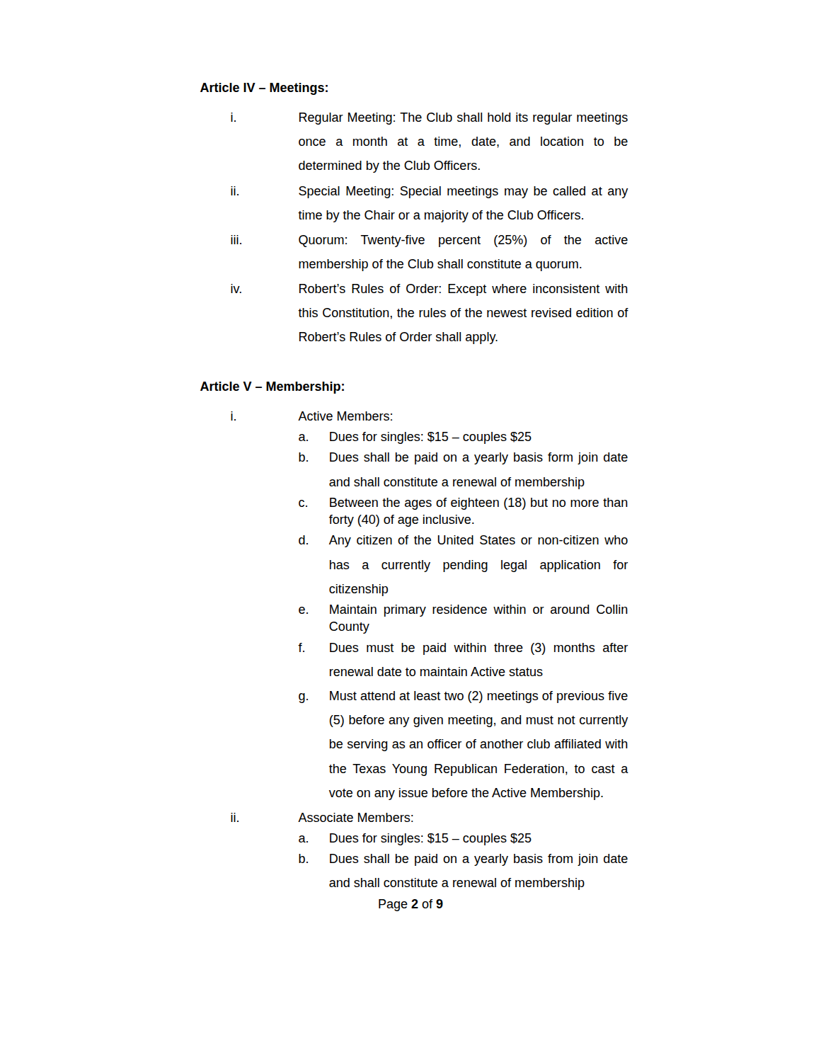Article IV – Meetings:
i. Regular Meeting: The Club shall hold its regular meetings once a month at a time, date, and location to be determined by the Club Officers.
ii. Special Meeting: Special meetings may be called at any time by the Chair or a majority of the Club Officers.
iii. Quorum: Twenty-five percent (25%) of the active membership of the Club shall constitute a quorum.
iv. Robert’s Rules of Order: Except where inconsistent with this Constitution, the rules of the newest revised edition of Robert’s Rules of Order shall apply.
Article V – Membership:
i. Active Members:
a. Dues for singles: $15 – couples $25
b. Dues shall be paid on a yearly basis form join date and shall constitute a renewal of membership
c. Between the ages of eighteen (18) but no more than forty (40) of age inclusive.
d. Any citizen of the United States or non-citizen who has a currently pending legal application for citizenship
e. Maintain primary residence within or around Collin County
f. Dues must be paid within three (3) months after renewal date to maintain Active status
g. Must attend at least two (2) meetings of previous five (5) before any given meeting, and must not currently be serving as an officer of another club affiliated with the Texas Young Republican Federation, to cast a vote on any issue before the Active Membership.
ii. Associate Members:
a. Dues for singles: $15 – couples $25
b. Dues shall be paid on a yearly basis from join date and shall constitute a renewal of membership
Page 2 of 9